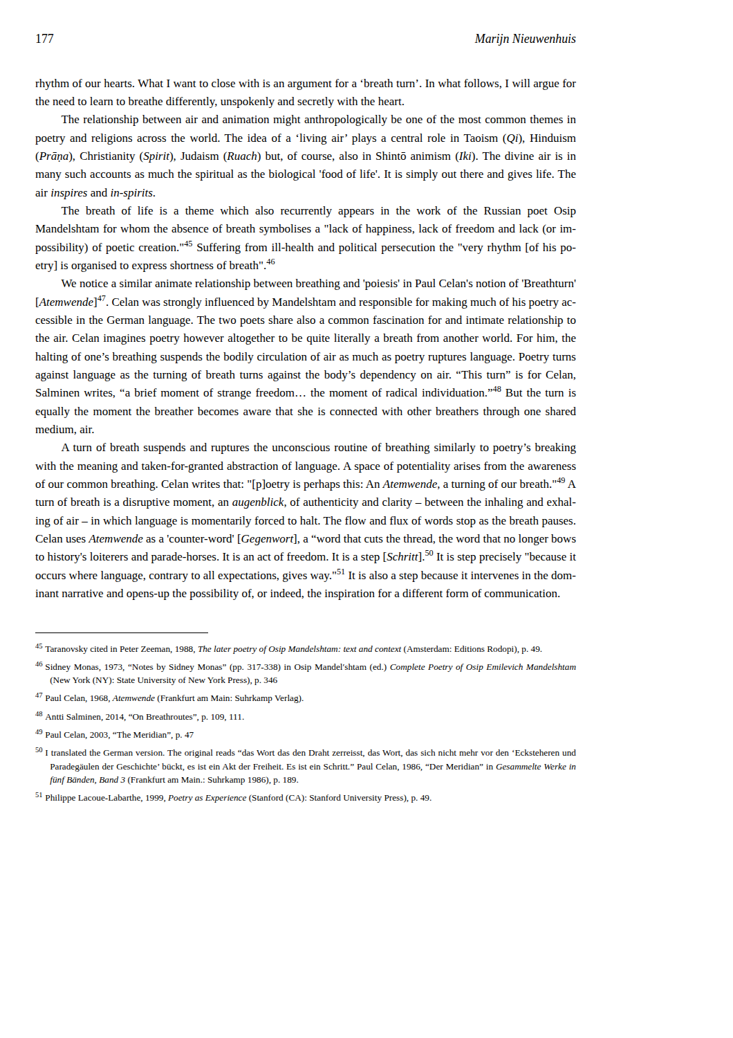177 Marijn Nieuwenhuis
rhythm of our hearts. What I want to close with is an argument for a ‘breath turn’. In what follows, I will argue for the need to learn to breathe differently, unspokenly and secretly with the heart.
The relationship between air and animation might anthropologically be one of the most common themes in poetry and religions across the world. The idea of a ‘living air’ plays a central role in Taoism (Qi), Hinduism (Prāṇa), Christianity (Spirit), Judaism (Ruach) but, of course, also in Shintō animism (Iki). The divine air is in many such accounts as much the spiritual as the biological 'food of life'. It is simply out there and gives life. The air inspires and in-spirits.
The breath of life is a theme which also recurrently appears in the work of the Russian poet Osip Mandelshtam for whom the absence of breath symbolises a "lack of happiness, lack of freedom and lack (or impossibility) of poetic creation."45 Suffering from ill-health and political persecution the "very rhythm [of his poetry] is organised to express shortness of breath".46
We notice a similar animate relationship between breathing and 'poiesis' in Paul Celan's notion of 'Breathturn' [Atemwende]47. Celan was strongly influenced by Mandelshtam and responsible for making much of his poetry accessible in the German language. The two poets share also a common fascination for and intimate relationship to the air. Celan imagines poetry however altogether to be quite literally a breath from another world. For him, the halting of one’s breathing suspends the bodily circulation of air as much as poetry ruptures language. Poetry turns against language as the turning of breath turns against the body’s dependency on air. “This turn” is for Celan, Salminen writes, “a brief moment of strange freedom… the moment of radical individuation.”48 But the turn is equally the moment the breather becomes aware that she is connected with other breathers through one shared medium, air.
A turn of breath suspends and ruptures the unconscious routine of breathing similarly to poetry’s breaking with the meaning and taken-for-granted abstraction of language. A space of potentiality arises from the awareness of our common breathing. Celan writes that: "[p]oetry is perhaps this: An Atemwende, a turning of our breath."49 A turn of breath is a disruptive moment, an augenblick, of authenticity and clarity – between the inhaling and exhaling of air – in which language is momentarily forced to halt. The flow and flux of words stop as the breath pauses. Celan uses Atemwende as a 'counter-word' [Gegenwort], a “word that cuts the thread, the word that no longer bows to history's loiterers and parade-horses. It is an act of freedom. It is a step [Schritt].50 It is step precisely "because it occurs where language, contrary to all expectations, gives way."51 It is also a step because it intervenes in the dominant narrative and opens-up the possibility of, or indeed, the inspiration for a different form of communication.
Taranovsky cited in Peter Zeeman, 1988, The later poetry of Osip Mandelshtam: text and context (Amsterdam: Editions Rodopi), p. 49.
Sidney Monas, 1973, “Notes by Sidney Monas” (pp. 317-338) in Osip Mandel′shtam (ed.) Complete Poetry of Osip Emilevich Mandelshtam (New York (NY): State University of New York Press), p. 346
Paul Celan, 1968, Atemwende (Frankfurt am Main: Suhrkamp Verlag).
Antti Salminen, 2014, “On Breathroutes”, p. 109, 111.
Paul Celan, 2003, “The Meridian”, p. 47
I translated the German version. The original reads “das Wort das den Draht zerreisst, das Wort, das sich nicht mehr vor den ‘Ecksteheren und Paradegäulen der Geschichte’ bückt, es ist ein Akt der Freiheit. Es ist ein Schritt.” Paul Celan, 1986, “Der Meridian” in Gesammelte Werke in fünf Bänden, Band 3 (Frankfurt am Main.: Suhrkamp 1986), p. 189.
Philippe Lacoue-Labarthe, 1999, Poetry as Experience (Stanford (CA): Stanford University Press), p. 49.